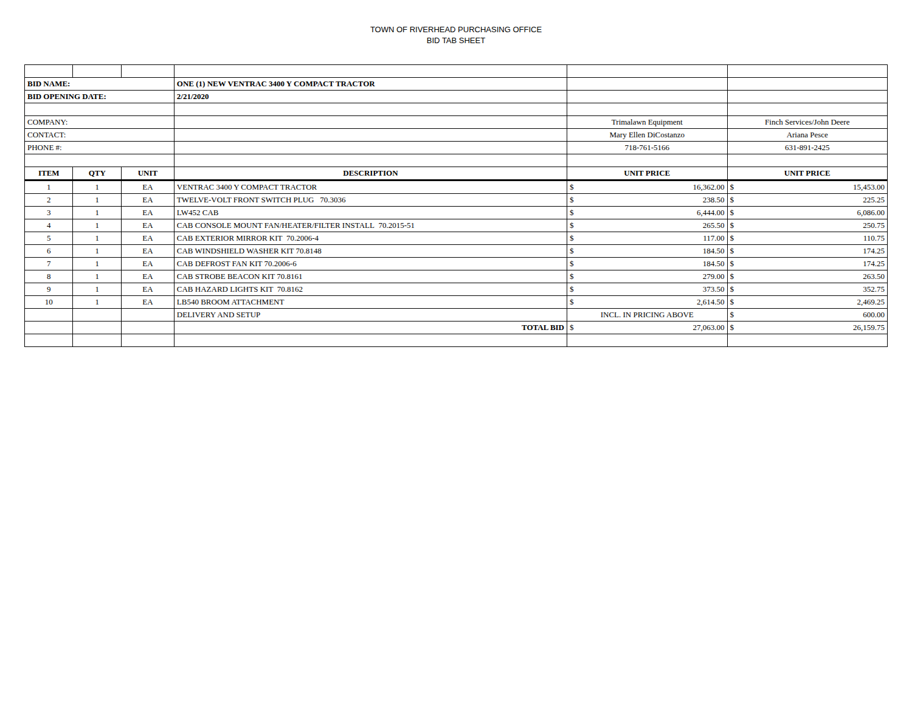TOWN OF RIVERHEAD PURCHASING OFFICE
BID TAB SHEET
| BID NAME: | ONE (1) NEW VENTRAC 3400 Y COMPACT TRACTOR | | |
| BID OPENING DATE: | 2/21/2020 | | |
| COMPANY: | | Trimalawn Equipment | Finch Services/John Deere |
| CONTACT: | | Mary Ellen DiCostanzo | Ariana Pesce |
| PHONE #: | | 718-761-5166 | 631-891-2425 |
| ITEM | QTY | UNIT | DESCRIPTION | UNIT PRICE | UNIT PRICE |
| 1 | 1 | EA | VENTRAC 3400 Y COMPACT TRACTOR | $ 16,362.00 | $ 15,453.00 |
| 2 | 1 | EA | TWELVE-VOLT FRONT SWITCH PLUG 70.3036 | $ 238.50 | $ 225.25 |
| 3 | 1 | EA | LW452 CAB | $ 6,444.00 | $ 6,086.00 |
| 4 | 1 | EA | CAB CONSOLE MOUNT FAN/HEATER/FILTER INSTALL 70.2015-51 | $ 265.50 | $ 250.75 |
| 5 | 1 | EA | CAB EXTERIOR MIRROR KIT 70.2006-4 | $ 117.00 | $ 110.75 |
| 6 | 1 | EA | CAB WINDSHIELD WASHER KIT 70.8148 | $ 184.50 | $ 174.25 |
| 7 | 1 | EA | CAB DEFROST FAN KIT 70.2006-6 | $ 184.50 | $ 174.25 |
| 8 | 1 | EA | CAB STROBE BEACON KIT 70.8161 | $ 279.00 | $ 263.50 |
| 9 | 1 | EA | CAB HAZARD LIGHTS KIT 70.8162 | $ 373.50 | $ 352.75 |
| 10 | 1 | EA | LB540 BROOM ATTACHMENT | $ 2,614.50 | $ 2,469.25 |
| | | | DELIVERY AND SETUP | INCL. IN PRICING ABOVE | $ 600.00 |
| | | | TOTAL BID | $ 27,063.00 | $ 26,159.75 |